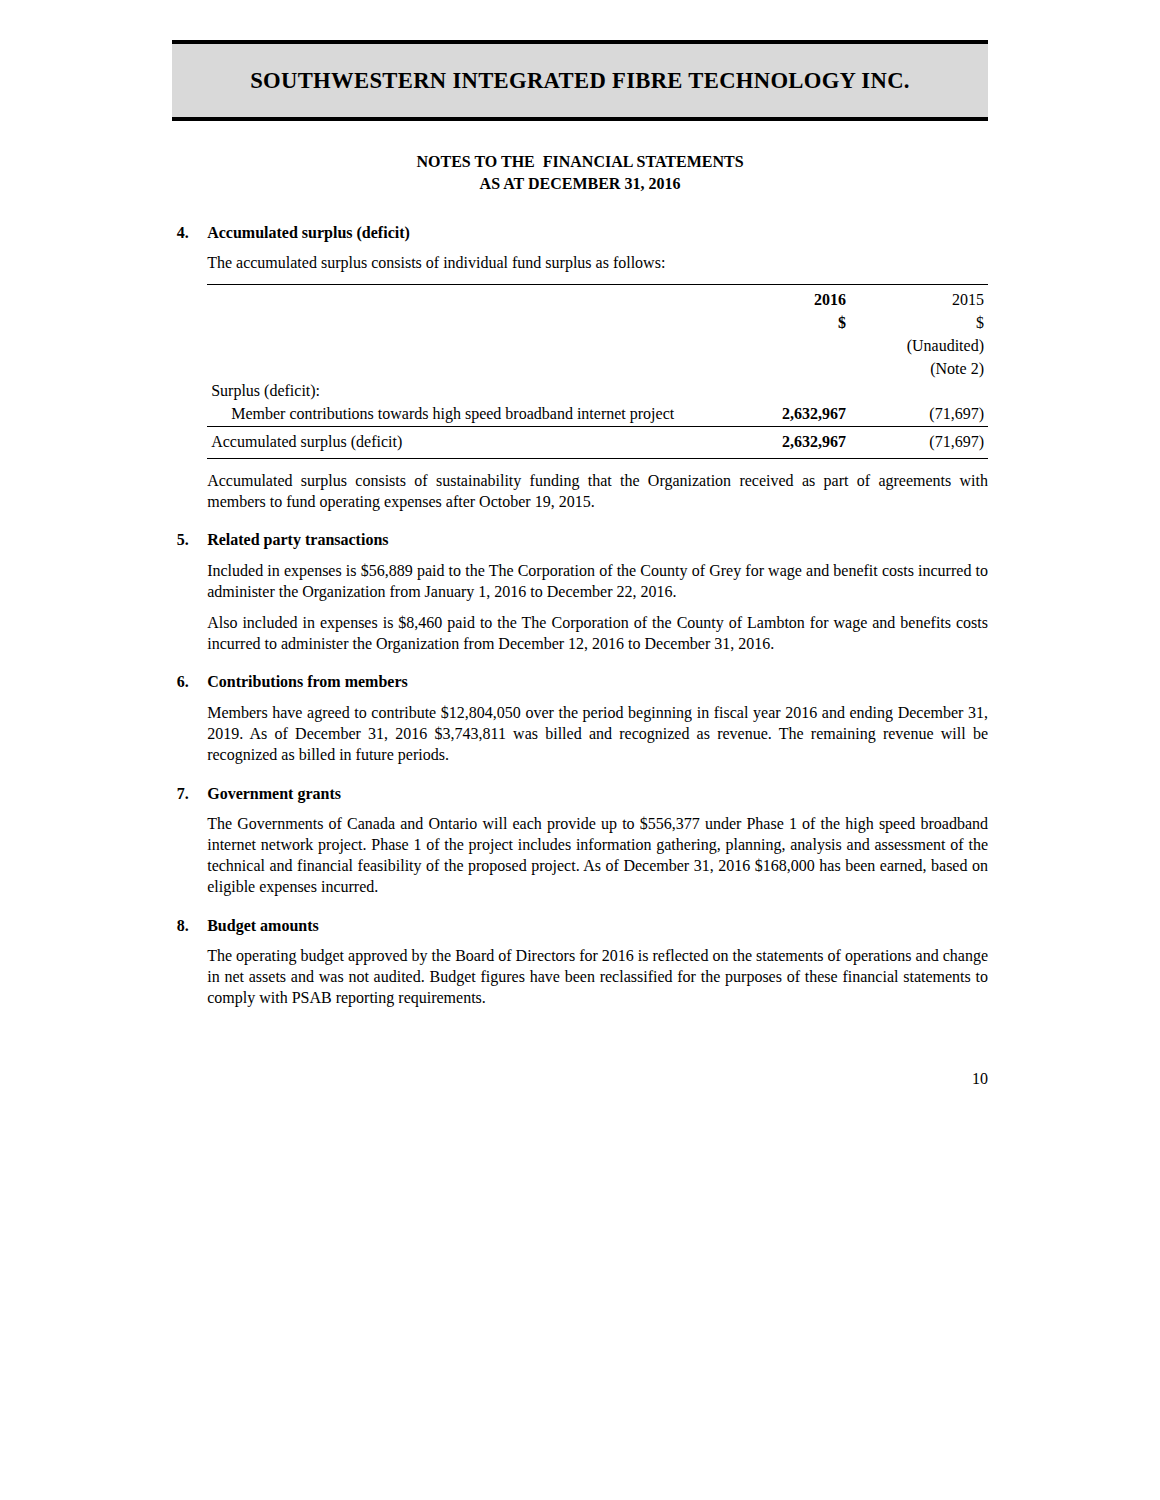SOUTHWESTERN INTEGRATED FIBRE TECHNOLOGY INC.
NOTES TO THE FINANCIAL STATEMENTS
AS AT DECEMBER 31, 2016
Accumulated surplus (deficit)
The accumulated surplus consists of individual fund surplus as follows:
| | 2016 | 2015 |
| | $ | $ |
| | | (Unaudited) |
| | | (Note 2) |
| Surplus (deficit): | | |
| Member contributions towards high speed broadband internet project | 2,632,967 | (71,697) |
| Accumulated surplus (deficit) | 2,632,967 | (71,697) |
Accumulated surplus consists of sustainability funding that the Organization received as part of agreements with members to fund operating expenses after October 19, 2015.
Related party transactions
Included in expenses is $56,889 paid to the The Corporation of the County of Grey for wage and benefit costs incurred to administer the Organization from January 1, 2016 to December 22, 2016.
Also included in expenses is $8,460 paid to the The Corporation of the County of Lambton for wage and benefits costs incurred to administer the Organization from December 12, 2016 to December 31, 2016.
Contributions from members
Members have agreed to contribute $12,804,050 over the period beginning in fiscal year 2016 and ending December 31, 2019. As of December 31, 2016 $3,743,811 was billed and recognized as revenue. The remaining revenue will be recognized as billed in future periods.
Government grants
The Governments of Canada and Ontario will each provide up to $556,377 under Phase 1 of the high speed broadband internet network project. Phase 1 of the project includes information gathering, planning, analysis and assessment of the technical and financial feasibility of the proposed project. As of December 31, 2016 $168,000 has been earned, based on eligible expenses incurred.
Budget amounts
The operating budget approved by the Board of Directors for 2016 is reflected on the statements of operations and change in net assets and was not audited. Budget figures have been reclassified for the purposes of these financial statements to comply with PSAB reporting requirements.
10